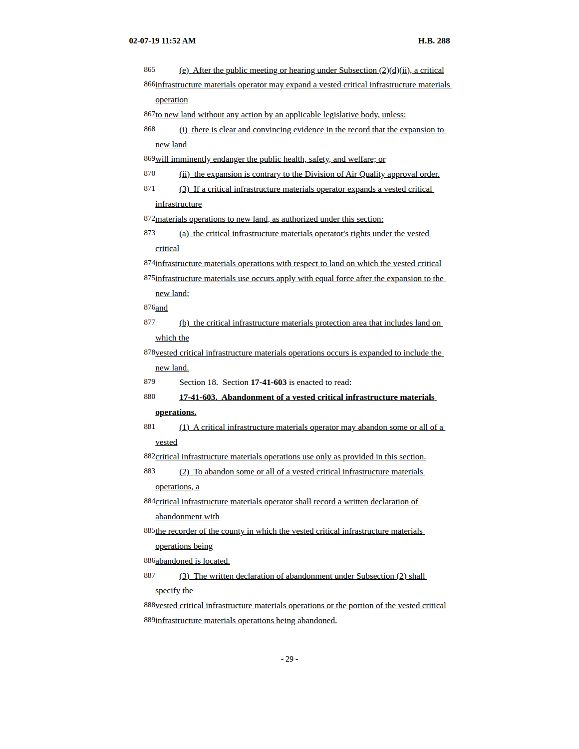02-07-19 11:52 AM
H.B. 288
| 865 | (e) After the public meeting or hearing under Subsection (2)(d)(ii), a critical |
| 866 | infrastructure materials operator may expand a vested critical infrastructure materials operation |
| 867 | to new land without any action by an applicable legislative body, unless: |
| 868 | (i) there is clear and convincing evidence in the record that the expansion to new land |
| 869 | will imminently endanger the public health, safety, and welfare; or |
| 870 | (ii) the expansion is contrary to the Division of Air Quality approval order. |
| 871 | (3) If a critical infrastructure materials operator expands a vested critical infrastructure |
| 872 | materials operations to new land, as authorized under this section: |
| 873 | (a) the critical infrastructure materials operator's rights under the vested critical |
| 874 | infrastructure materials operations with respect to land on which the vested critical |
| 875 | infrastructure materials use occurs apply with equal force after the expansion to the new land; |
| 876 | and |
| 877 | (b) the critical infrastructure materials protection area that includes land on which the |
| 878 | vested critical infrastructure materials operations occurs is expanded to include the new land. |
| 879 | Section 18. Section 17-41-603 is enacted to read: |
| 880 | 17-41-603. Abandonment of a vested critical infrastructure materials operations. |
| 881 | (1) A critical infrastructure materials operator may abandon some or all of a vested |
| 882 | critical infrastructure materials operations use only as provided in this section. |
| 883 | (2) To abandon some or all of a vested critical infrastructure materials operations, a |
| 884 | critical infrastructure materials operator shall record a written declaration of abandonment with |
| 885 | the recorder of the county in which the vested critical infrastructure materials operations being |
| 886 | abandoned is located. |
| 887 | (3) The written declaration of abandonment under Subsection (2) shall specify the |
| 888 | vested critical infrastructure materials operations or the portion of the vested critical |
| 889 | infrastructure materials operations being abandoned. |
- 29 -